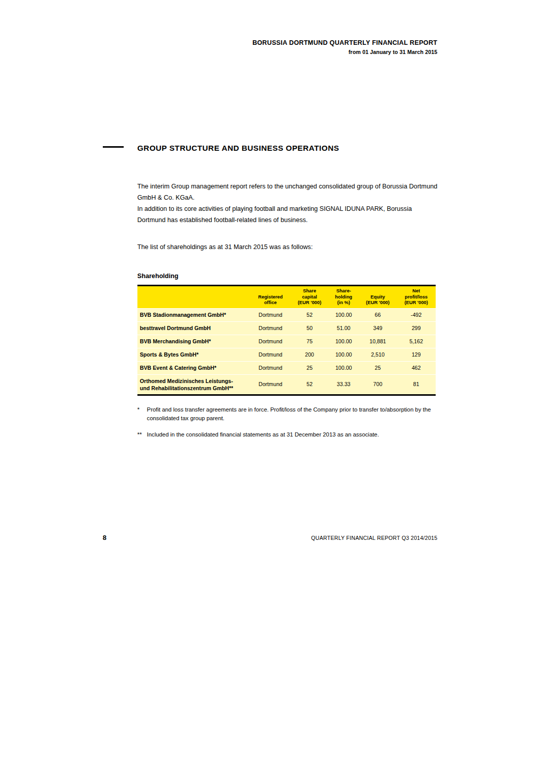BORUSSIA DORTMUND QUARTERLY FINANCIAL REPORT
from 01 January to 31 March 2015
GROUP STRUCTURE AND BUSINESS OPERATIONS
The interim Group management report refers to the unchanged consolidated group of Borussia Dortmund GmbH & Co. KGaA.
In addition to its core activities of playing football and marketing SIGNAL IDUNA PARK, Borussia Dortmund has established football-related lines of business.
The list of shareholdings as at 31 March 2015 was as follows:
Shareholding
| | Registered office | Share capital (EUR '000) | Share- holding (in %) | Equity (EUR '000) | Net profit/loss (EUR '000) |
| --- | --- | --- | --- | --- | --- |
| BVB Stadionmanagement GmbH* | Dortmund | 52 | 100.00 | 66 | -492 |
| besttravel Dortmund GmbH | Dortmund | 50 | 51.00 | 349 | 299 |
| BVB Merchandising GmbH* | Dortmund | 75 | 100.00 | 10,881 | 5,162 |
| Sports & Bytes GmbH* | Dortmund | 200 | 100.00 | 2,510 | 129 |
| BVB Event & Catering GmbH* | Dortmund | 25 | 100.00 | 25 | 462 |
| Orthomed Medizinisches Leistungs- und Rehabilitationszentrum GmbH** | Dortmund | 52 | 33.33 | 700 | 81 |
*
Profit and loss transfer agreements are in force. Profit/loss of the Company prior to transfer to/absorption by the consolidated tax group parent.
**
Included in the consolidated financial statements as at 31 December 2013 as an associate.
8
QUARTERLY FINANCIAL REPORT Q3 2014/2015